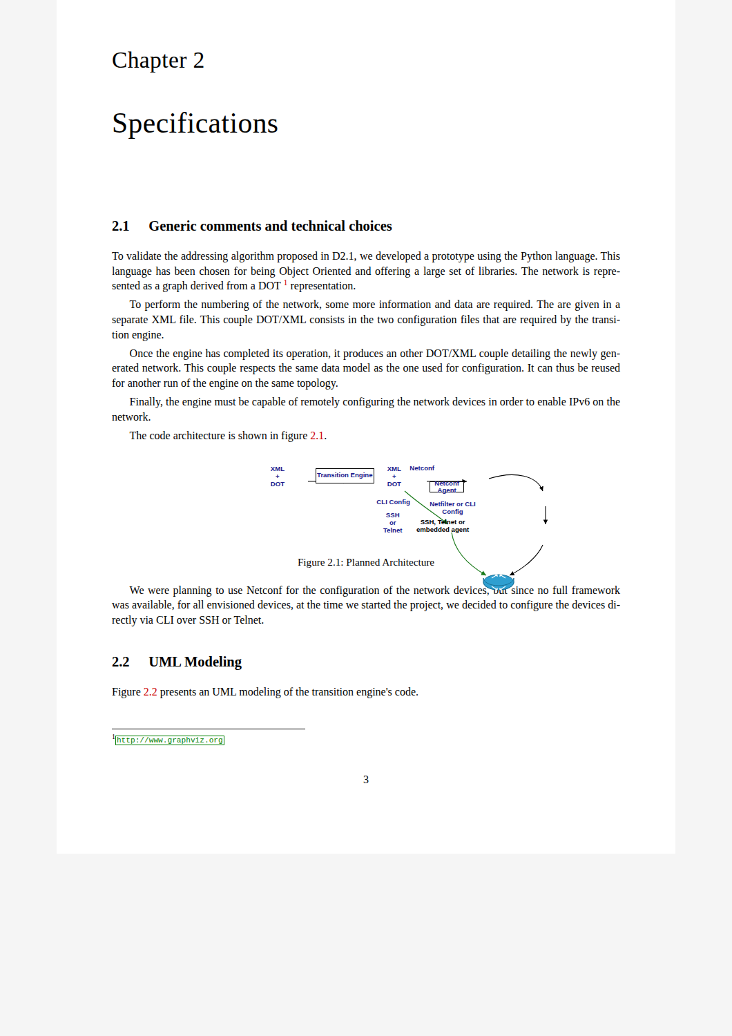Chapter 2
Specifications
2.1 Generic comments and technical choices
To validate the addressing algorithm proposed in D2.1, we developed a prototype using the Python language. This language has been chosen for being Object Oriented and offering a large set of libraries. The network is represented as a graph derived from a DOT 1 representation.
To perform the numbering of the network, some more information and data are required. The are given in a separate XML file. This couple DOT/XML consists in the two configuration files that are required by the transition engine.
Once the engine has completed its operation, it produces an other DOT/XML couple detailing the newly generated network. This couple respects the same data model as the one used for configuration. It can thus be reused for another run of the engine on the same topology.
Finally, the engine must be capable of remotely configuring the network devices in order to enable IPv6 on the network.
The code architecture is shown in figure 2.1.
XML
+
DOT
Transition Engine
XML
+
DOT
Netconf
Netconf Agent
CLI Config
Netfilter or CLI
Config
SSH
or
Telnet
SSH, Telnet or
embedded agent
Figure 2.1: Planned Architecture
We were planning to use Netconf for the configuration of the network devices, but since no full framework was available, for all envisioned devices, at the time we started the project, we decided to configure the devices directly via CLI over SSH or Telnet.
2.2 UML Modeling
Figure 2.2 presents an UML modeling of the transition engine's code.
1http://www.graphviz.org
3